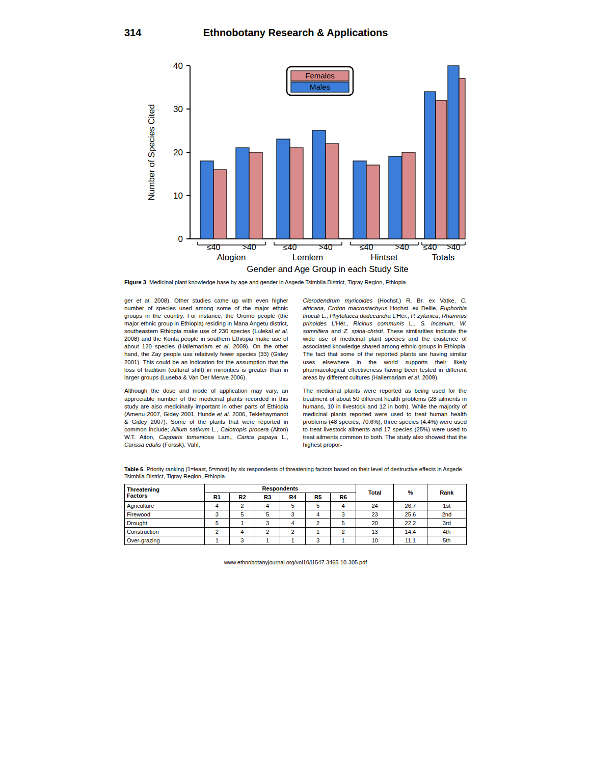314
Ethnobotany Research & Applications
0 10 20 30 40 Number of Species Cited Females Males ≤40 >40 ≤40 >40 ≤40 >40 ≤40 >40 Alogien Lemlem Hintset Totals Gender and Age Group in each Study Site
Figure 3. Medicinal plant knowledge base by age and gender in Asgede Tsimbila District, Tigray Region, Ethiopia.
ger et al. 2008). Other studies came up with even higher number of species used among some of the major ethnic groups in the country. For instance, the Oromo people (the major ethnic group in Ethiopia) residing in Mana Angetu district, southeastern Ethiopia make use of 230 species (Lulekal et al. 2008) and the Konta people in southern Ethiopia make use of about 120 species (Hailemariam et al. 2009). On the other hand, the Zay people use relatively fewer species (33) (Gidey 2001). This could be an indication for the assumption that the loss of tradition (cultural shift) in minorities is greater than in larger groups (Luseba & Van Der Merwe 2006).
Although the dose and mode of application may vary, an appreciable number of the medicinal plants recorded in this study are also medicinally important in other parts of Ethiopia (Amenu 2007, Gidey 2001, Hunde et al. 2006, Teklehaymanot & Gidey 2007). Some of the plants that were reported in common include; Allium sativum L., Calotropis procera (Aiton) W.T. Aiton, Capparis tomentosa Lam., Carica papaya L., Carissa edulis (Forssk). Vahl,
Clerodendrum myricoides (Hochst.) R. Br. ex Vatke, C. africana, Croton macrostachyus Hochst. ex Delile, Euphorbia tirucali L., Phytolacca dodecandra L'Hér., P. zylanica, Rhamnus prinoides L'Hér., Ricinus communis L., S. incanum, W. somnifera and Z. spina-christi. These similarities indicate the wide use of medicinal plant species and the existence of associated knowledge shared among ethnic groups in Ethiopia. The fact that some of the reported plants are having similar uses elsewhere in the world supports their likely pharmacological effectiveness having been tested in different areas by different cultures (Hailemariam et al. 2009).
The medicinal plants were reported as being used for the treatment of about 50 different health problems (28 ailments in humans, 10 in livestock and 12 in both). While the majority of medicinal plants reported were used to treat human health problems (48 species, 70.6%), three species (4.4%) were used to treat livestock ailments and 17 species (25%) were used to treat ailments common to both. The study also showed that the highest propor-
Table 6. Priority ranking (1=least, 5=most) by six respondents of threatening factors based on their level of destructive effects in Asgede Tsimbila District, Tigray Region, Ethiopia.
| Threatening Factors | Respondents | Total | % | Rank |
| --- | --- | --- | --- | --- |
| R1 | R2 | R3 | R4 | R5 | R6 |
| Agriculture | 4 | 2 | 4 | 5 | 5 | 4 | 24 | 26.7 | 1st |
| Firewood | 3 | 5 | 5 | 3 | 4 | 3 | 23 | 25.6 | 2nd |
| Drought | 5 | 1 | 3 | 4 | 2 | 5 | 20 | 22.2 | 3rd |
| Construction | 2 | 4 | 2 | 2 | 1 | 2 | 13 | 14.4 | 4th |
| Over-grazing | 1 | 3 | 1 | 1 | 3 | 1 | 10 | 11.1 | 5th |
www.ethnobotanyjournal.org/vol10/i1547-3465-10-305.pdf